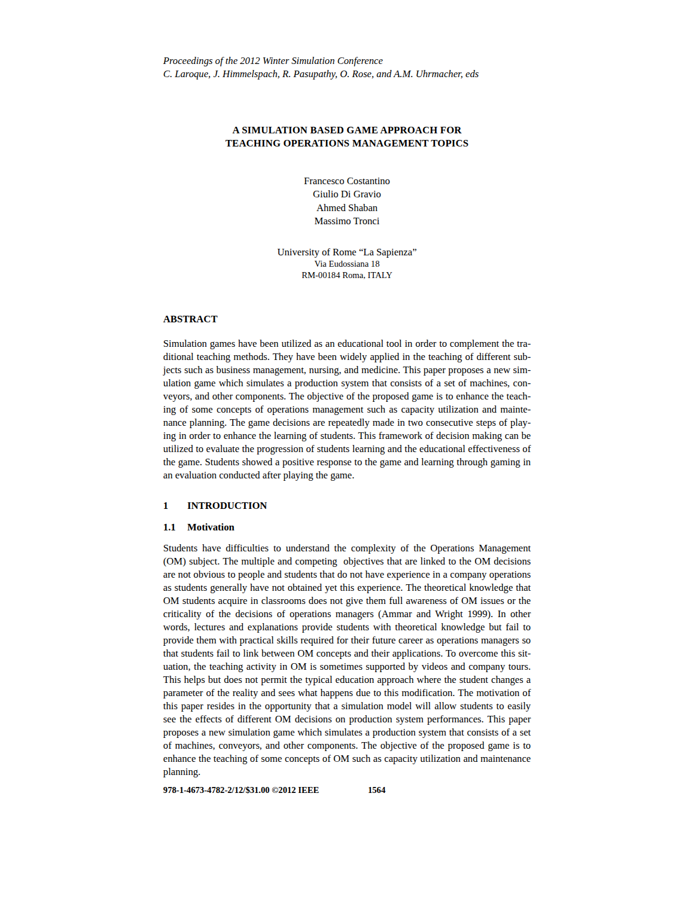Proceedings of the 2012 Winter Simulation Conference
C. Laroque, J. Himmelspach, R. Pasupathy, O. Rose, and A.M. Uhrmacher, eds
A Simulation Based Game Approach for
Teaching Operations Management Topics
Francesco Costantino
Giulio Di Gravio
Ahmed Shaban
Massimo Tronci
University of Rome “La Sapienza”
Via Eudossiana 18
RM-00184 Roma, ITALY
Abstract
Simulation games have been utilized as an educational tool in order to complement the traditional teaching methods. They have been widely applied in the teaching of different subjects such as business management, nursing, and medicine. This paper proposes a new simulation game which simulates a production system that consists of a set of machines, conveyors, and other components. The objective of the proposed game is to enhance the teaching of some concepts of operations management such as capacity utilization and maintenance planning. The game decisions are repeatedly made in two consecutive steps of playing in order to enhance the learning of students. This framework of decision making can be utilized to evaluate the progression of students learning and the educational effectiveness of the game. Students showed a positive response to the game and learning through gaming in an evaluation conducted after playing the game.
1 INTRODUCTION
1.1 Motivation
Students have difficulties to understand the complexity of the Operations Management (OM) subject. The multiple and competing objectives that are linked to the OM decisions are not obvious to people and students that do not have experience in a company operations as students generally have not obtained yet this experience. The theoretical knowledge that OM students acquire in classrooms does not give them full awareness of OM issues or the criticality of the decisions of operations managers (Ammar and Wright 1999). In other words, lectures and explanations provide students with theoretical knowledge but fail to provide them with practical skills required for their future career as operations managers so that students fail to link between OM concepts and their applications. To overcome this situation, the teaching activity in OM is sometimes supported by videos and company tours. This helps but does not permit the typical education approach where the student changes a parameter of the reality and sees what happens due to this modification. The motivation of this paper resides in the opportunity that a simulation model will allow students to easily see the effects of different OM decisions on production system performances. This paper proposes a new simulation game which simulates a production system that consists of a set of machines, conveyors, and other components. The objective of the proposed game is to enhance the teaching of some concepts of OM such as capacity utilization and maintenance planning.
978-1-4673-4782-2/12/$31.00 ©2012 IEEE 1564